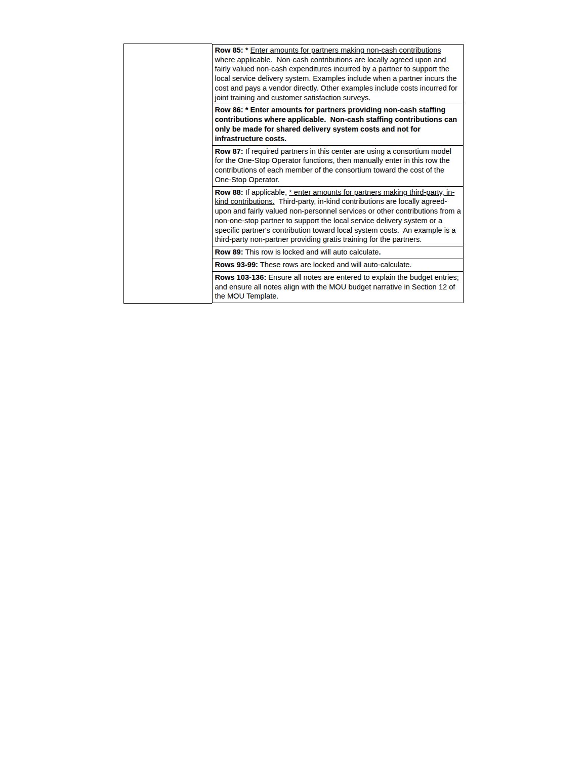| | / Row 85: * Enter amounts for partners making non-cash contributions where applicable. Non-cash contributions are locally agreed upon and fairly valued non-cash expenditures incurred by a partner to support the local service delivery system. Examples include when a partner incurs the cost and pays a vendor directly. Other examples include costs incurred for joint training and customer satisfaction surveys. / / Row 86: * Enter amounts for partners providing non-cash staffing contributions where applicable. Non-cash staffing contributions can only be made for shared delivery system costs and not for infrastructure costs. / / Row 87: If required partners in this center are using a consortium model for the One-Stop Operator functions, then manually enter in this row the contributions of each member of the consortium toward the cost of the One-Stop Operator. / / Row 88: If applicable, * enter amounts for partners making third-party, in-kind contributions. Third-party, in-kind contributions are locally agreed-upon and fairly valued non-personnel services or other contributions from a non-one-stop partner to support the local service delivery system or a specific partner's contribution toward local system costs. An example is a third-party non-partner providing gratis training for the partners. / / Row 89: This row is locked and will auto calculate . / / Rows 93-99: These rows are locked and will auto-calculate. / / Rows 103-136: Ensure all notes are entered to explain the budget entries; and ensure all notes align with the MOU budget narrative in Section 12 of the MOU Template. / |